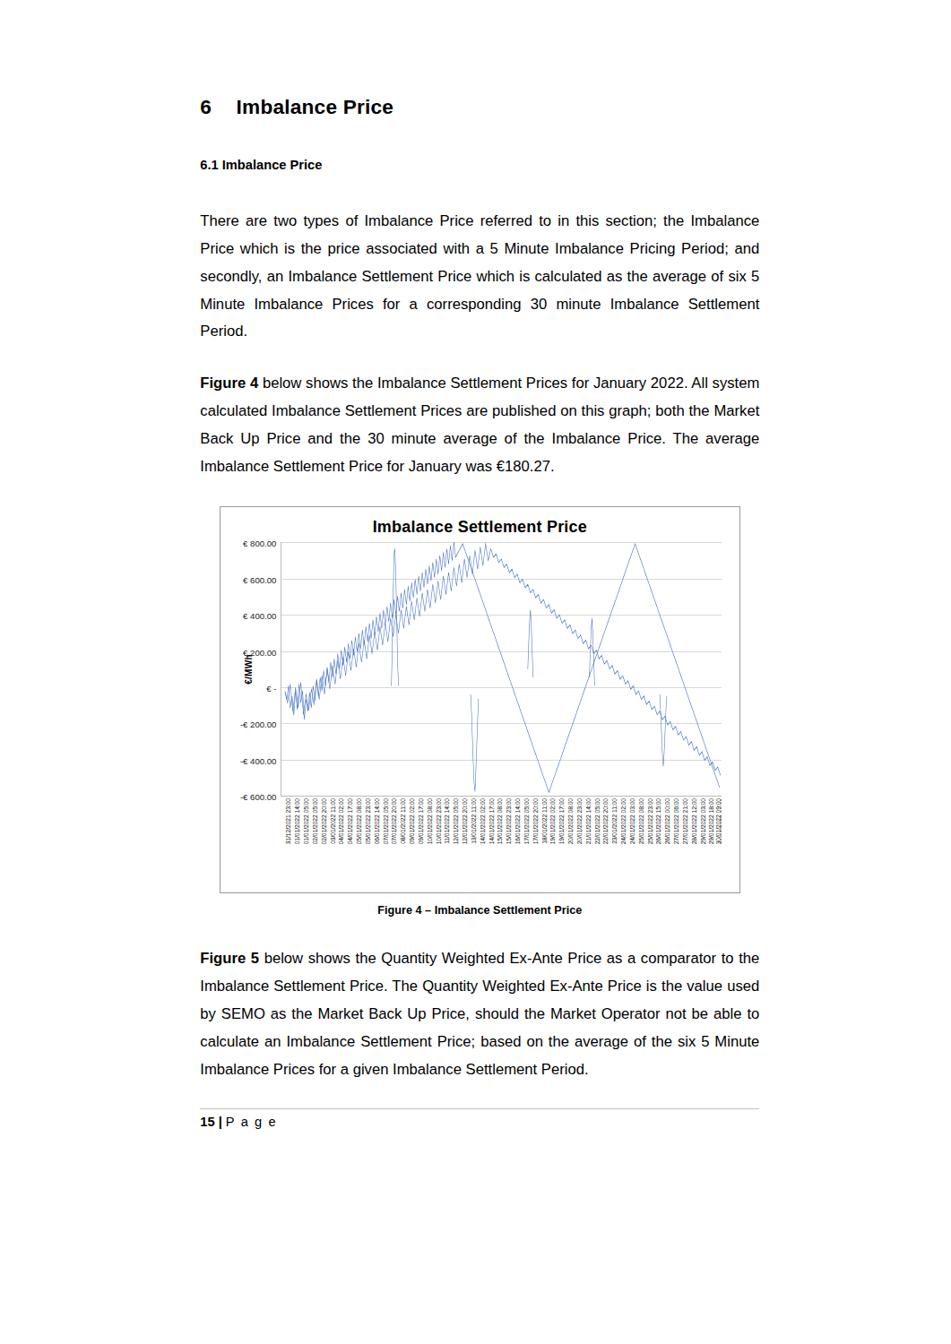6 Imbalance Price
6.1 Imbalance Price
There are two types of Imbalance Price referred to in this section; the Imbalance Price which is the price associated with a 5 Minute Imbalance Pricing Period; and secondly, an Imbalance Settlement Price which is calculated as the average of six 5 Minute Imbalance Prices for a corresponding 30 minute Imbalance Settlement Period.
Figure 4 below shows the Imbalance Settlement Prices for January 2022. All system calculated Imbalance Settlement Prices are published on this graph; both the Market Back Up Price and the 30 minute average of the Imbalance Price. The average Imbalance Settlement Price for January was €180.27.
Imbalance Settlement Price
€/MWh
€ 800.00
€ 600.00
€ 400.00
€ 200.00
€ -
-€ 200.00
-€ 400.00
-€ 600.00
31/12/2021 23:00 01/01/2022 14:00 01/01/2022 05:00 02/01/2022 05:00 02/01/2022 20:00 03/01/2022 11:00 04/01/2022 02:00 04/01/2022 17:00 05/01/2022 08:00 05/01/2022 23:00 06/01/2022 14:00 07/01/2022 05:00 07/01/2022 20:00 08/01/2022 11:00 09/01/2022 02:00 09/01/2022 17:00 10/01/2022 08:00 10/01/2022 23:00 11/01/2022 14:00 12/01/2022 05:00 12/01/2022 20:00 13/01/2022 11:00 14/01/2022 02:00 14/01/2022 17:00 15/01/2022 08:00 15/01/2022 23:00 16/01/2022 14:00 17/01/2022 05:00 17/01/2022 20:00 18/01/2022 11:00 19/01/2022 02:00 19/01/2022 17:00 20/01/2022 08:00 20/01/2022 23:00 21/01/2022 14:00 22/01/2022 05:00 22/01/2022 20:00 23/01/2022 11:00 24/01/2022 02:00 24/01/2022 03:00 25/01/2022 08:00 25/01/2022 23:00 26/01/2022 15:00 26/01/2022 00:00 27/01/2022 06:00 27/01/2022 21:00 28/01/2022 12:00 29/01/2022 03:00 29/01/2022 18:00 30/01/2022 09:00 30/01/2022 00:00 31/01/2022 15:00
Figure 4 – Imbalance Settlement Price
Figure 5 below shows the Quantity Weighted Ex-Ante Price as a comparator to the Imbalance Settlement Price. The Quantity Weighted Ex-Ante Price is the value used by SEMO as the Market Back Up Price, should the Market Operator not be able to calculate an Imbalance Settlement Price; based on the average of the six 5 Minute Imbalance Prices for a given Imbalance Settlement Period.
15 | P a g e